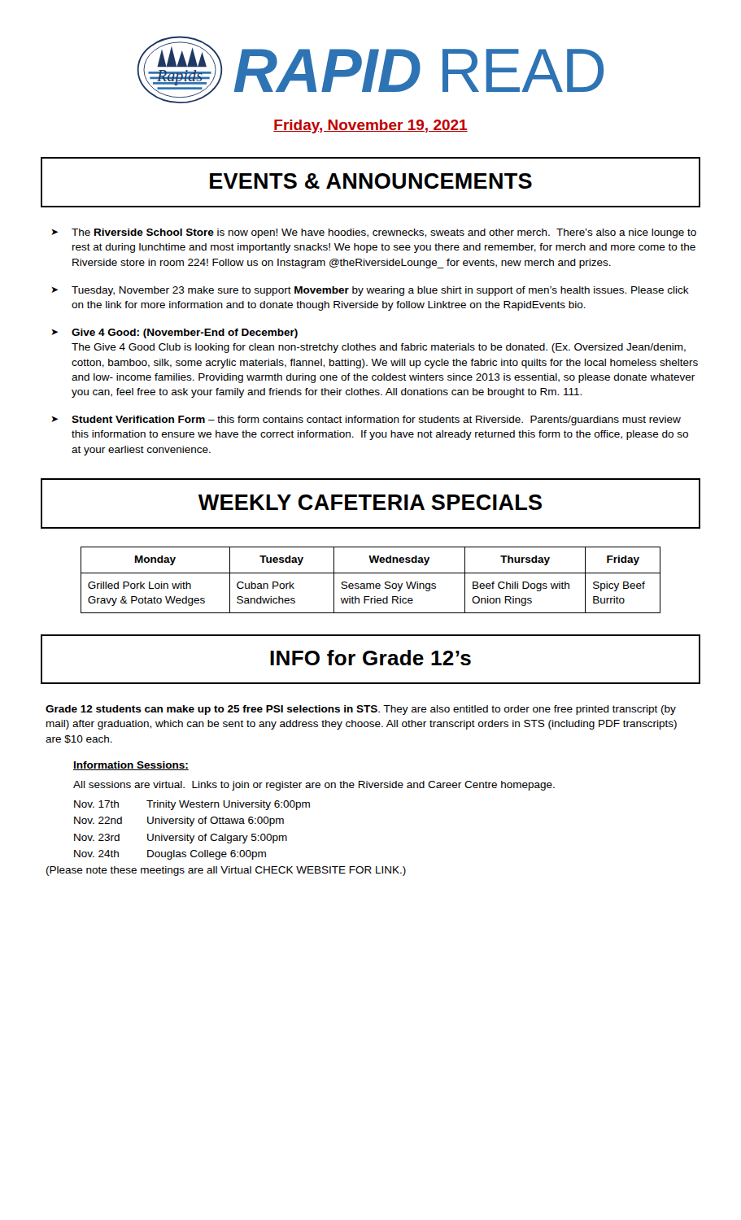Rapids
RAPID READ
Friday, November 19, 2021
EVENTS & ANNOUNCEMENTS
The Riverside School Store is now open! We have hoodies, crewnecks, sweats and other merch. There's also a nice lounge to rest at during lunchtime and most importantly snacks! We hope to see you there and remember, for merch and more come to the Riverside store in room 224! Follow us on Instagram @theRiversideLounge_ for events, new merch and prizes.
Tuesday, November 23 make sure to support Movember by wearing a blue shirt in support of men’s health issues. Please click on the link for more information and to donate though Riverside by follow Linktree on the RapidEvents bio.
Give 4 Good: (November-End of December)
The Give 4 Good Club is looking for clean non-stretchy clothes and fabric materials to be donated. (Ex. Oversized Jean/denim, cotton, bamboo, silk, some acrylic materials, flannel, batting). We will up cycle the fabric into quilts for the local homeless shelters and low- income families. Providing warmth during one of the coldest winters since 2013 is essential, so please donate whatever you can, feel free to ask your family and friends for their clothes. All donations can be brought to Rm. 111.
Student Verification Form – this form contains contact information for students at Riverside. Parents/guardians must review this information to ensure we have the correct information. If you have not already returned this form to the office, please do so at your earliest convenience.
WEEKLY CAFETERIA SPECIALS
| Monday | Tuesday | Wednesday | Thursday | Friday |
| --- | --- | --- | --- | --- |
| Grilled Pork Loin with Gravy & Potato Wedges | Cuban Pork Sandwiches | Sesame Soy Wings with Fried Rice | Beef Chili Dogs with Onion Rings | Spicy Beef Burrito |
INFO for Grade 12’s
Grade 12 students can make up to 25 free PSI selections in STS. They are also entitled to order one free printed transcript (by mail) after graduation, which can be sent to any address they choose. All other transcript orders in STS (including PDF transcripts) are $10 each.
Information Sessions:
All sessions are virtual. Links to join or register are on the Riverside and Career Centre homepage.
Nov. 17th
Trinity Western University 6:00pm
Nov. 22nd
University of Ottawa 6:00pm
Nov. 23rd
University of Calgary 5:00pm
Nov. 24th
Douglas College 6:00pm
(Please note these meetings are all Virtual CHECK WEBSITE FOR LINK.)